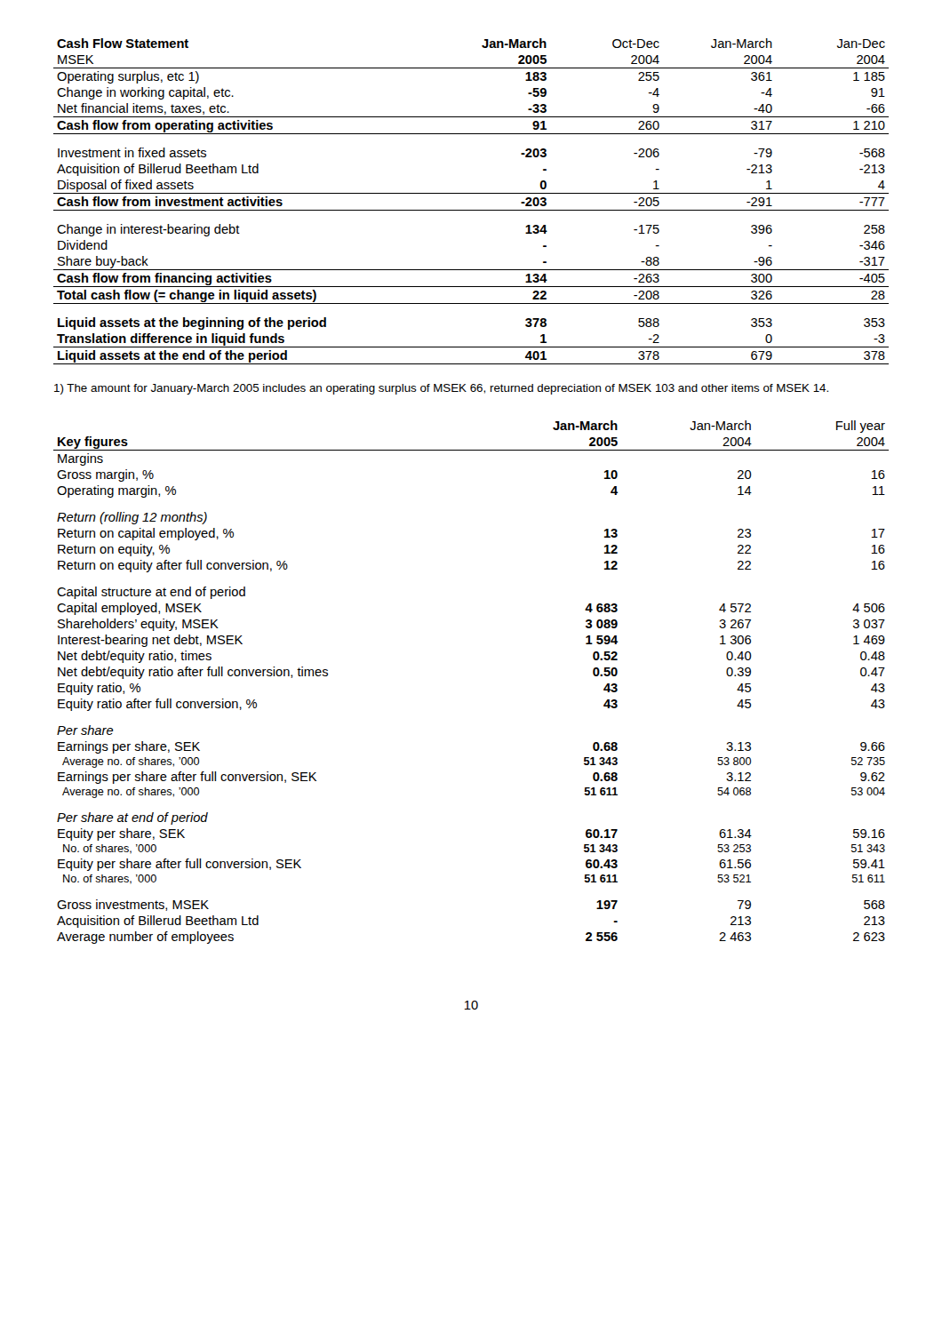| Cash Flow Statement | Jan-March | Oct-Dec | Jan-March | Jan-Dec |
| MSEK | 2005 | 2004 | 2004 | 2004 |
| Operating surplus, etc 1) | 183 | 255 | 361 | 1 185 |
| Change in working capital, etc. | -59 | -4 | -4 | 91 |
| Net financial items, taxes, etc. | -33 | 9 | -40 | -66 |
| Cash flow from operating activities | 91 | 260 | 317 | 1 210 |
| Investment in fixed assets | -203 | -206 | -79 | -568 |
| Acquisition of Billerud Beetham Ltd | - | - | -213 | -213 |
| Disposal of fixed assets | 0 | 1 | 1 | 4 |
| Cash flow from investment activities | -203 | -205 | -291 | -777 |
| Change in interest-bearing debt | 134 | -175 | 396 | 258 |
| Dividend | - | - | - | -346 |
| Share buy-back | - | -88 | -96 | -317 |
| Cash flow from financing activities | 134 | -263 | 300 | -405 |
| Total cash flow (= change in liquid assets) | 22 | -208 | 326 | 28 |
| Liquid assets at the beginning of the period | 378 | 588 | 353 | 353 |
| Translation difference in liquid funds | 1 | -2 | 0 | -3 |
| Liquid assets at the end of the period | 401 | 378 | 679 | 378 |
1) The amount for January-March 2005 includes an operating surplus of MSEK 66, returned depreciation of MSEK 103 and other items of MSEK 14.
| | Jan-March | Jan-March | Full year |
| Key figures | 2005 | 2004 | 2004 |
| Margins | | | |
| Gross margin, % | 10 | 20 | 16 |
| Operating margin, % | 4 | 14 | 11 |
| Return (rolling 12 months) | | | |
| Return on capital employed, % | 13 | 23 | 17 |
| Return on equity, % | 12 | 22 | 16 |
| Return on equity after full conversion, % | 12 | 22 | 16 |
| Capital structure at end of period | | | |
| Capital employed, MSEK | 4 683 | 4 572 | 4 506 |
| Shareholders’ equity, MSEK | 3 089 | 3 267 | 3 037 |
| Interest-bearing net debt, MSEK | 1 594 | 1 306 | 1 469 |
| Net debt/equity ratio, times | 0.52 | 0.40 | 0.48 |
| Net debt/equity ratio after full conversion, times | 0.50 | 0.39 | 0.47 |
| Equity ratio, % | 43 | 45 | 43 |
| Equity ratio after full conversion, % | 43 | 45 | 43 |
| Per share | | | |
| Earnings per share, SEK | 0.68 | 3.13 | 9.66 |
| Average no. of shares, ’000 | 51 343 | 53 800 | 52 735 |
| Earnings per share after full conversion, SEK | 0.68 | 3.12 | 9.62 |
| Average no. of shares, ’000 | 51 611 | 54 068 | 53 004 |
| Per share at end of period | | | |
| Equity per share, SEK | 60.17 | 61.34 | 59.16 |
| No. of shares, ’000 | 51 343 | 53 253 | 51 343 |
| Equity per share after full conversion, SEK | 60.43 | 61.56 | 59.41 |
| No. of shares, ’000 | 51 611 | 53 521 | 51 611 |
| Gross investments, MSEK | 197 | 79 | 568 |
| Acquisition of Billerud Beetham Ltd | - | 213 | 213 |
| Average number of employees | 2 556 | 2 463 | 2 623 |
10